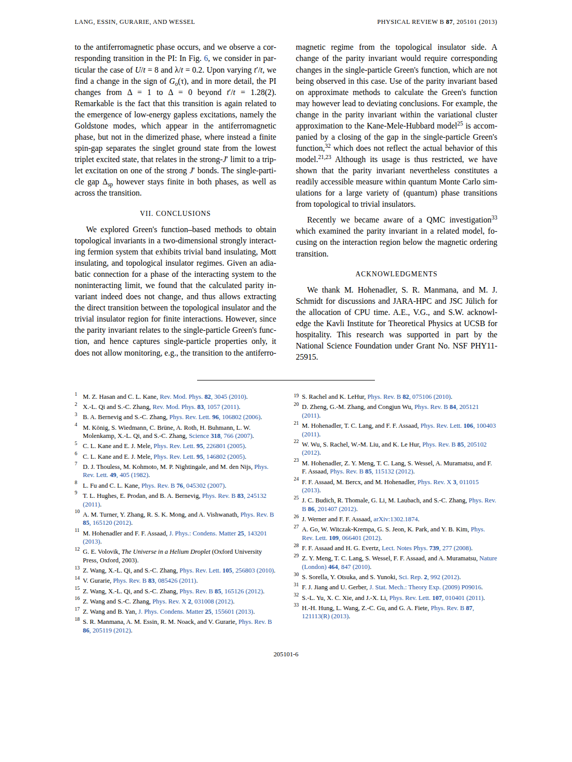Lang, Essin, Gurarie, and Wessel
PHYSICAL REVIEW B 87, 205101 (2013)
to the antiferromagnetic phase occurs, and we observe a corresponding transition in the PI: In Fig. 6, we consider in particular the case of U/t = 8 and λ/t = 0.2. Upon varying t′/t, we find a change in the sign of Go(τ), and in more detail, the PI changes from Δ = 1 to Δ = 0 beyond t′/t = 1.28(2). Remarkable is the fact that this transition is again related to the emergence of low-energy gapless excitations, namely the Goldstone modes, which appear in the antiferromagnetic phase, but not in the dimerized phase, where instead a finite spin-gap separates the singlet ground state from the lowest triplet excited state, that relates in the strong-J′ limit to a triplet excitation on one of the strong J′ bonds. The single-particle gap Δsp however stays finite in both phases, as well as across the transition.
VII. Conclusions
We explored Green's function–based methods to obtain topological invariants in a two-dimensional strongly interacting fermion system that exhibits trivial band insulating, Mott insulating, and topological insulator regimes. Given an adiabatic connection for a phase of the interacting system to the noninteracting limit, we found that the calculated parity invariant indeed does not change, and thus allows extracting the direct transition between the topological insulator and the trivial insulator region for finite interactions. However, since the parity invariant relates to the single-particle Green's function, and hence captures single-particle properties only, it does not allow monitoring, e.g., the transition to the antiferromagnetic regime from the topological insulator side. A change of the parity invariant would require corresponding changes in the single-particle Green's function, which are not being observed in this case. Use of the parity invariant based on approximate methods to calculate the Green's function may however lead to deviating conclusions. For example, the change in the parity invariant within the variational cluster approximation to the Kane-Mele-Hubbard model25 is accompanied by a closing of the gap in the single-particle Green's function,32 which does not reflect the actual behavior of this model.21,23 Although its usage is thus restricted, we have shown that the parity invariant nevertheless constitutes a readily accessible measure within quantum Monte Carlo simulations for a large variety of (quantum) phase transitions from topological to trivial insulators.
Recently we became aware of a QMC investigation33 which examined the parity invariant in a related model, focusing on the interaction region below the magnetic ordering transition.
Acknowledgments
We thank M. Hohenadler, S. R. Manmana, and M. J. Schmidt for discussions and JARA-HPC and JSC Jülich for the allocation of CPU time. A.E., V.G., and S.W. acknowledge the Kavli Institute for Theoretical Physics at UCSB for hospitality. This research was supported in part by the National Science Foundation under Grant No. NSF PHY11-25915.
M. Z. Hasan and C. L. Kane, Rev. Mod. Phys. 82, 3045 (2010).
X.-L. Qi and S.-C. Zhang, Rev. Mod. Phys. 83, 1057 (2011).
B. A. Bernevig and S.-C. Zhang, Phys. Rev. Lett. 96, 106802 (2006).
M. König, S. Wiedmann, C. Brüne, A. Roth, H. Buhmann, L. W. Molenkamp, X.-L. Qi, and S.-C. Zhang, Science 318, 766 (2007).
C. L. Kane and E. J. Mele, Phys. Rev. Lett. 95, 226801 (2005).
C. L. Kane and E. J. Mele, Phys. Rev. Lett. 95, 146802 (2005).
D. J. Thouless, M. Kohmoto, M. P. Nightingale, and M. den Nijs, Phys. Rev. Lett. 49, 405 (1982).
L. Fu and C. L. Kane, Phys. Rev. B 76, 045302 (2007).
T. L. Hughes, E. Prodan, and B. A. Bernevig, Phys. Rev. B 83, 245132 (2011).
A. M. Turner, Y. Zhang, R. S. K. Mong, and A. Vishwanath, Phys. Rev. B 85, 165120 (2012).
M. Hohenadler and F. F. Assaad, J. Phys.: Condens. Matter 25, 143201 (2013).
G. E. Volovik, The Universe in a Helium Droplet (Oxford University Press, Oxford, 2003).
Z. Wang, X.-L. Qi, and S.-C. Zhang, Phys. Rev. Lett. 105, 256803 (2010).
V. Gurarie, Phys. Rev. B 83, 085426 (2011).
Z. Wang, X.-L. Qi, and S.-C. Zhang, Phys. Rev. B 85, 165126 (2012).
Z. Wang and S.-C. Zhang, Phys. Rev. X 2, 031008 (2012).
Z. Wang and B. Yan, J. Phys. Condens. Matter 25, 155601 (2013).
S. R. Manmana, A. M. Essin, R. M. Noack, and V. Gurarie, Phys. Rev. B 86, 205119 (2012).
S. Rachel and K. LeHur, Phys. Rev. B 82, 075106 (2010).
D. Zheng, G.-M. Zhang, and Congjun Wu, Phys. Rev. B 84, 205121 (2011).
M. Hohenadler, T. C. Lang, and F. F. Assaad, Phys. Rev. Lett. 106, 100403 (2011).
W. Wu, S. Rachel, W.-M. Liu, and K. Le Hur, Phys. Rev. B 85, 205102 (2012).
M. Hohenadler, Z. Y. Meng, T. C. Lang, S. Wessel, A. Muramatsu, and F. F. Assaad, Phys. Rev. B 85, 115132 (2012).
F. F. Assaad, M. Bercx, and M. Hohenadler, Phys. Rev. X 3, 011015 (2013).
J. C. Budich, R. Thomale, G. Li, M. Laubach, and S.-C. Zhang, Phys. Rev. B 86, 201407 (2012).
J. Werner and F. F. Assaad, arXiv:1302.1874.
A. Go, W. Witczak-Krempa, G. S. Jeon, K. Park, and Y. B. Kim, Phys. Rev. Lett. 109, 066401 (2012).
F. F. Assaad and H. G. Evertz, Lect. Notes Phys. 739, 277 (2008).
Z. Y. Meng, T. C. Lang, S. Wessel, F. F. Assaad, and A. Muramatsu, Nature (London) 464, 847 (2010).
S. Sorella, Y. Otsuka, and S. Yunoki, Sci. Rep. 2, 992 (2012).
F. J. Jiang and U. Gerber, J. Stat. Mech.: Theory Exp. (2009) P09016.
S.-L. Yu, X. C. Xie, and J.-X. Li, Phys. Rev. Lett. 107, 010401 (2011).
H.-H. Hung, L. Wang, Z.-C. Gu, and G. A. Fiete, Phys. Rev. B 87, 121113(R) (2013).
205101-6